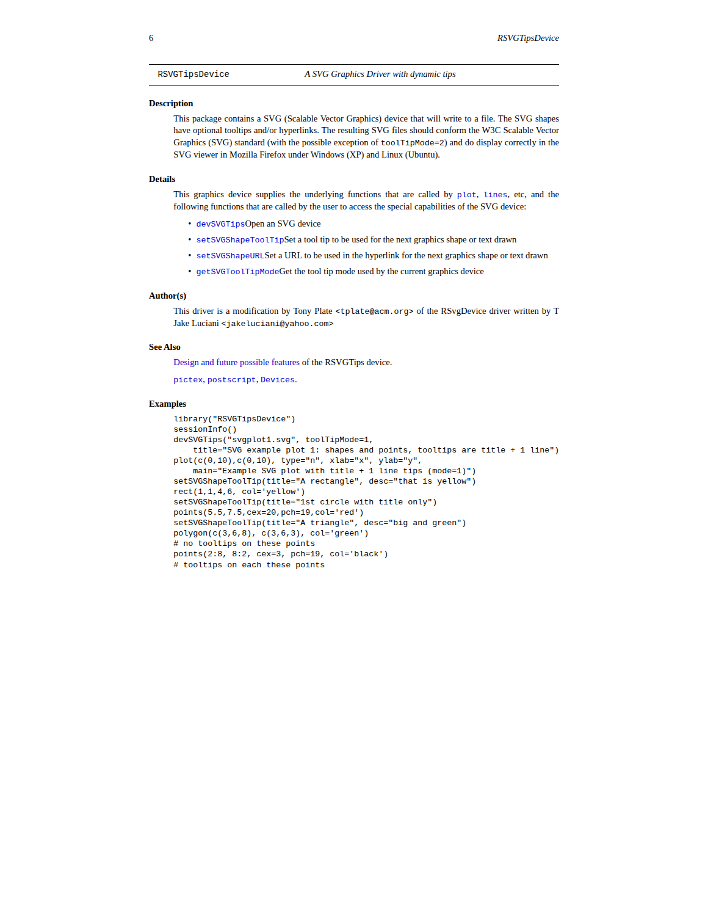6 RSVGTipsDevice
RSVGTipsDevice A SVG Graphics Driver with dynamic tips
Description
This package contains a SVG (Scalable Vector Graphics) device that will write to a file. The SVG shapes have optional tooltips and/or hyperlinks. The resulting SVG files should conform the W3C Scalable Vector Graphics (SVG) standard (with the possible exception of toolTipMode=2) and do display correctly in the SVG viewer in Mozilla Firefox under Windows (XP) and Linux (Ubuntu).
Details
This graphics device supplies the underlying functions that are called by plot, lines, etc, and the following functions that are called by the user to access the special capabilities of the SVG device:
devSVGTips Open an SVG device
setSVGShapeToolTip Set a tool tip to be used for the next graphics shape or text drawn
setSVGShapeURLSet a URL to be used in the hyperlink for the next graphics shape or text drawn
getSVGToolTipMode Get the tool tip mode used by the current graphics device
Author(s)
This driver is a modification by Tony Plate <tplate@acm.org> of the RSvgDevice driver written by T Jake Luciani <jakeluciani@yahoo.com>
See Also
Design and future possible features of the RSVGTips device.
pictex, postscript, Devices.
Examples
library("RSVGTipsDevice")
sessionInfo()
devSVGTips("svgplot1.svg", toolTipMode=1,
    title="SVG example plot 1: shapes and points, tooltips are title + 1 line")
plot(c(0,10),c(0,10), type="n", xlab="x", ylab="y",
    main="Example SVG plot with title + 1 line tips (mode=1)")
setSVGShapeToolTip(title="A rectangle", desc="that is yellow")
rect(1,1,4,6, col='yellow')
setSVGShapeToolTip(title="1st circle with title only")
points(5.5,7.5,cex=20,pch=19,col='red')
setSVGShapeToolTip(title="A triangle", desc="big and green")
polygon(c(3,6,8), c(3,6,3), col='green')
# no tooltips on these points
points(2:8, 8:2, cex=3, pch=19, col='black')
# tooltips on each these points